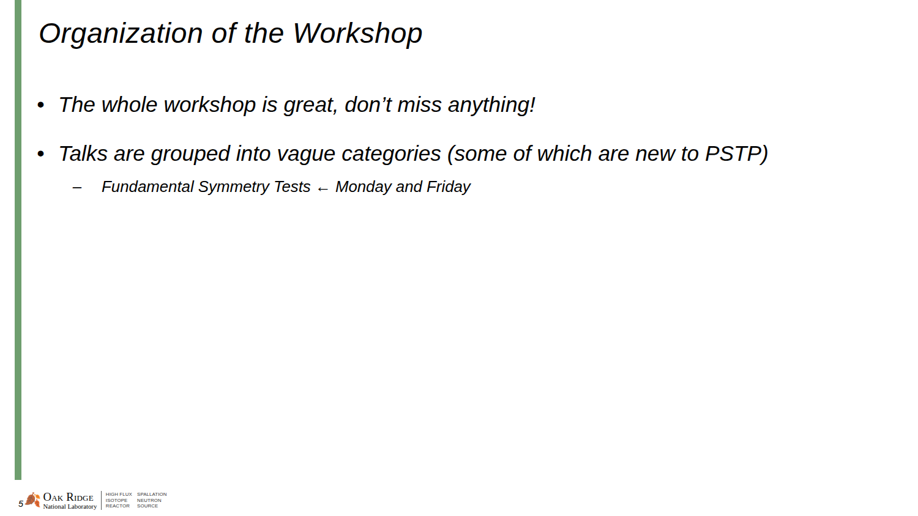Organization of the Workshop
The whole workshop is great, don’t miss anything!
Talks are grouped into vague categories (some of which are new to PSTP)
Fundamental Symmetry Tests ← Monday and Friday
5
🍂
Oak Ridge
National Laboratory
HIGH FLUX
ISOTOPE
REACTOR
SPALLATION
NEUTRON
SOURCE